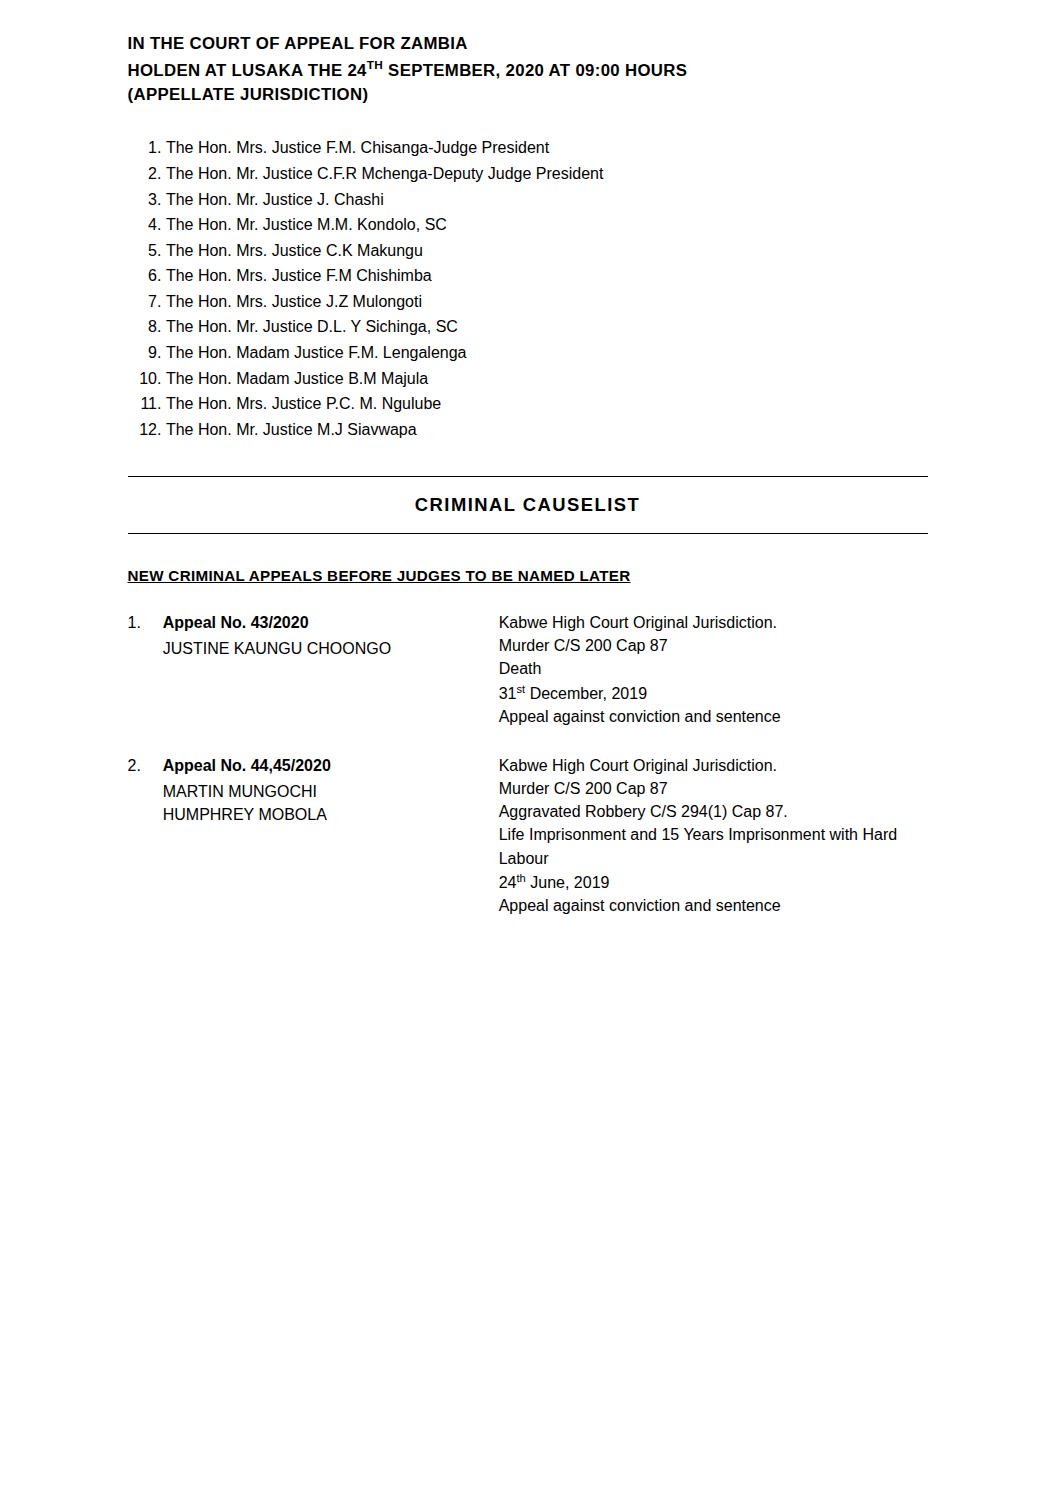IN THE COURT OF APPEAL FOR ZAMBIA
HOLDEN AT LUSAKA THE 24TH SEPTEMBER, 2020 AT 09:00 HOURS
(APPELLATE JURISDICTION)
The Hon. Mrs. Justice F.M. Chisanga-Judge President
The Hon. Mr. Justice C.F.R Mchenga-Deputy Judge President
The Hon. Mr. Justice J. Chashi
The Hon. Mr. Justice M.M. Kondolo, SC
The Hon. Mrs. Justice C.K Makungu
The Hon. Mrs. Justice F.M Chishimba
The Hon. Mrs. Justice J.Z Mulongoti
The Hon. Mr. Justice D.L. Y Sichinga, SC
The Hon. Madam Justice F.M. Lengalenga
The Hon. Madam Justice B.M Majula
The Hon. Mrs. Justice P.C. M. Ngulube
The Hon. Mr. Justice M.J Siavwapa
CRIMINAL CAUSELIST
NEW CRIMINAL APPEALS BEFORE JUDGES TO BE NAMED LATER
| 1. | Appeal No. 43/2020 JUSTINE KAUNGU CHOONGO | Kabwe High Court Original Jurisdiction. Murder C/S 200 Cap 87 Death 31 st December, 2019 Appeal against conviction and sentence |
| 2. | Appeal No. 44,45/2020 MARTIN MUNGOCHI HUMPHREY MOBOLA | Kabwe High Court Original Jurisdiction. Murder C/S 200 Cap 87 Aggravated Robbery C/S 294(1) Cap 87. Life Imprisonment and 15 Years Imprisonment with Hard Labour 24 th June, 2019 Appeal against conviction and sentence |